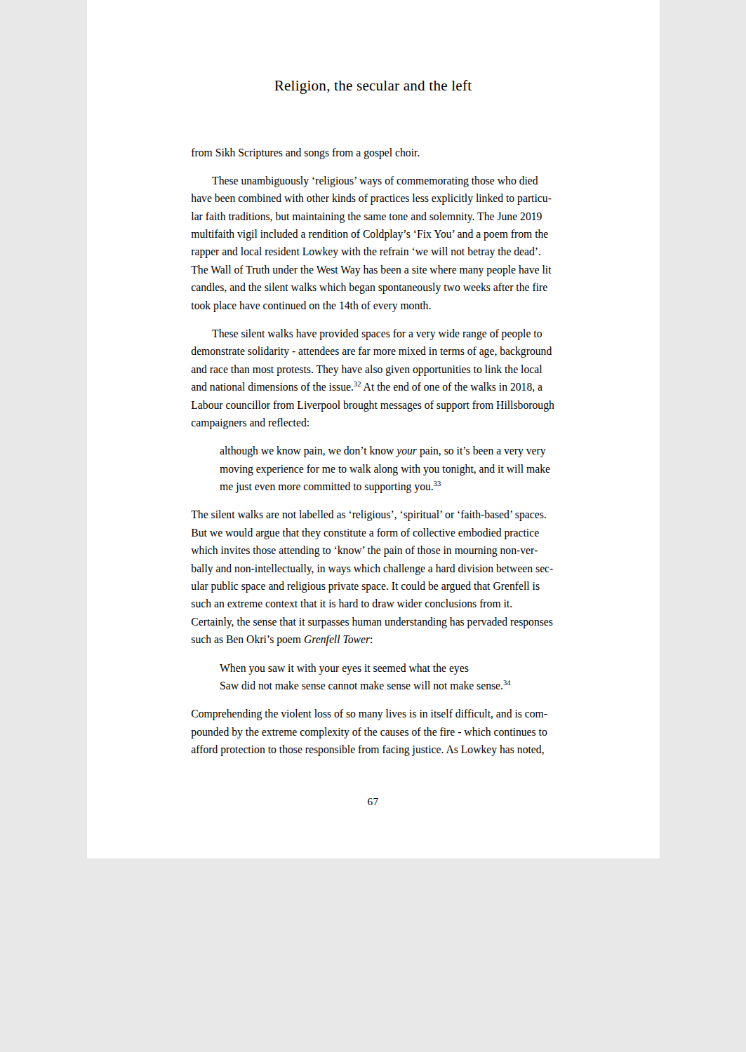Religion, the secular and the left
from Sikh Scriptures and songs from a gospel choir.
These unambiguously ‘religious’ ways of commemorating those who died have been combined with other kinds of practices less explicitly linked to particular faith traditions, but maintaining the same tone and solemnity. The June 2019 multifaith vigil included a rendition of Coldplay’s ‘Fix You’ and a poem from the rapper and local resident Lowkey with the refrain ‘we will not betray the dead’. The Wall of Truth under the West Way has been a site where many people have lit candles, and the silent walks which began spontaneously two weeks after the fire took place have continued on the 14th of every month.
These silent walks have provided spaces for a very wide range of people to demonstrate solidarity - attendees are far more mixed in terms of age, background and race than most protests. They have also given opportunities to link the local and national dimensions of the issue.32 At the end of one of the walks in 2018, a Labour councillor from Liverpool brought messages of support from Hillsborough campaigners and reflected:
although we know pain, we don’t know your pain, so it’s been a very very moving experience for me to walk along with you tonight, and it will make me just even more committed to supporting you.33
The silent walks are not labelled as ‘religious’, ‘spiritual’ or ‘faith-based’ spaces. But we would argue that they constitute a form of collective embodied practice which invites those attending to ‘know’ the pain of those in mourning non-verbally and non-intellectually, in ways which challenge a hard division between secular public space and religious private space. It could be argued that Grenfell is such an extreme context that it is hard to draw wider conclusions from it. Certainly, the sense that it surpasses human understanding has pervaded responses such as Ben Okri’s poem Grenfell Tower:
When you saw it with your eyes it seemed what the eyes
Saw did not make sense cannot make sense will not make sense.34
Comprehending the violent loss of so many lives is in itself difficult, and is compounded by the extreme complexity of the causes of the fire - which continues to afford protection to those responsible from facing justice. As Lowkey has noted,
67